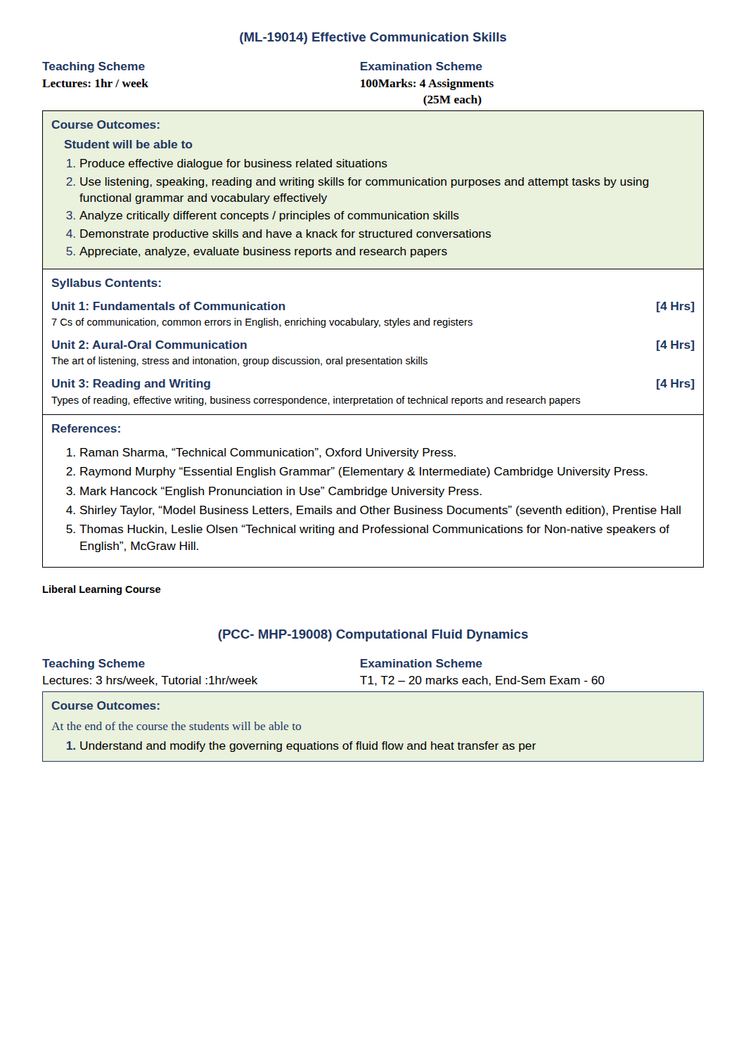(ML-19014) Effective Communication Skills
| Teaching Scheme | Examination Scheme |
| Lectures: 1hr / week | 100Marks: 4 Assignments |
| | (25M each) |
Course Outcomes:
Student will be able to
Produce effective dialogue for business related situations
Use listening, speaking, reading and writing skills for communication purposes and attempt tasks by using functional grammar and vocabulary effectively
Analyze critically different concepts / principles of communication skills
Demonstrate productive skills and have a knack for structured conversations
Appreciate, analyze, evaluate business reports and research papers
Syllabus Contents:
Unit 1: Fundamentals of Communication[4 Hrs]
7 Cs of communication, common errors in English, enriching vocabulary, styles and registers
Unit 2: Aural-Oral Communication[4 Hrs]
The art of listening, stress and intonation, group discussion, oral presentation skills
Unit 3: Reading and Writing[4 Hrs]
Types of reading, effective writing, business correspondence, interpretation of technical reports and research papers
References:
Raman Sharma, “Technical Communication”, Oxford University Press.
Raymond Murphy “Essential English Grammar” (Elementary & Intermediate) Cambridge University Press.
Mark Hancock “English Pronunciation in Use” Cambridge University Press.
Shirley Taylor, “Model Business Letters, Emails and Other Business Documents” (seventh edition), Prentise Hall
Thomas Huckin, Leslie Olsen “Technical writing and Professional Communications for Non-native speakers of English”, McGraw Hill.
Liberal Learning Course
(PCC- MHP-19008) Computational Fluid Dynamics
| Teaching Scheme | Examination Scheme |
| Lectures: 3 hrs/week, Tutorial :1hr/week | T1, T2 – 20 marks each, End-Sem Exam - 60 |
Course Outcomes:
At the end of the course the students will be able to
Understand and modify the governing equations of fluid flow and heat transfer as per